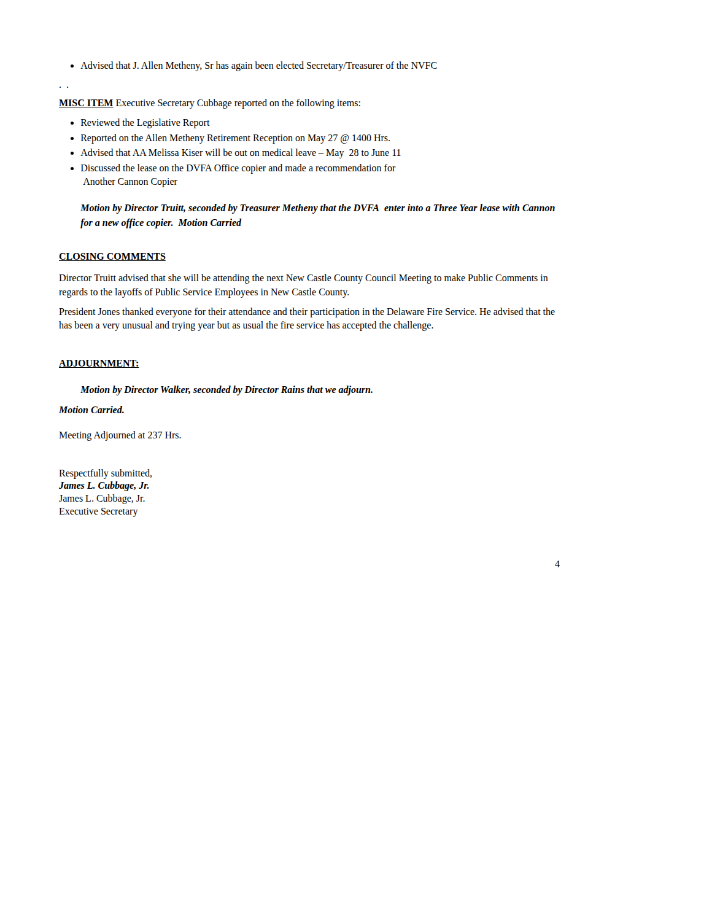Advised that J. Allen Metheny, Sr has again been elected Secretary/Treasurer of the NVFC
. .
MISC ITEM Executive Secretary Cubbage reported on the following items:
Reviewed the Legislative Report
Reported on the Allen Metheny Retirement Reception on May 27 @ 1400 Hrs.
Advised that AA Melissa Kiser will be out on medical leave – May 28 to June 11
Discussed the lease on the DVFA Office copier and made a recommendation for
Another Cannon Copier
Motion by Director Truitt, seconded by Treasurer Metheny that the DVFA enter into a Three Year lease with Cannon for a new office copier. Motion Carried
CLOSING COMMENTS
Director Truitt advised that she will be attending the next New Castle County Council Meeting to make Public Comments in regards to the layoffs of Public Service Employees in New Castle County.
President Jones thanked everyone for their attendance and their participation in the Delaware Fire Service. He advised that the has been a very unusual and trying year but as usual the fire service has accepted the challenge.
ADJOURNMENT:
Motion by Director Walker, seconded by Director Rains that we adjourn.
Motion Carried.
Meeting Adjourned at 237 Hrs.
Respectfully submitted,
James L. Cubbage, Jr.
James L. Cubbage, Jr.
Executive Secretary
4